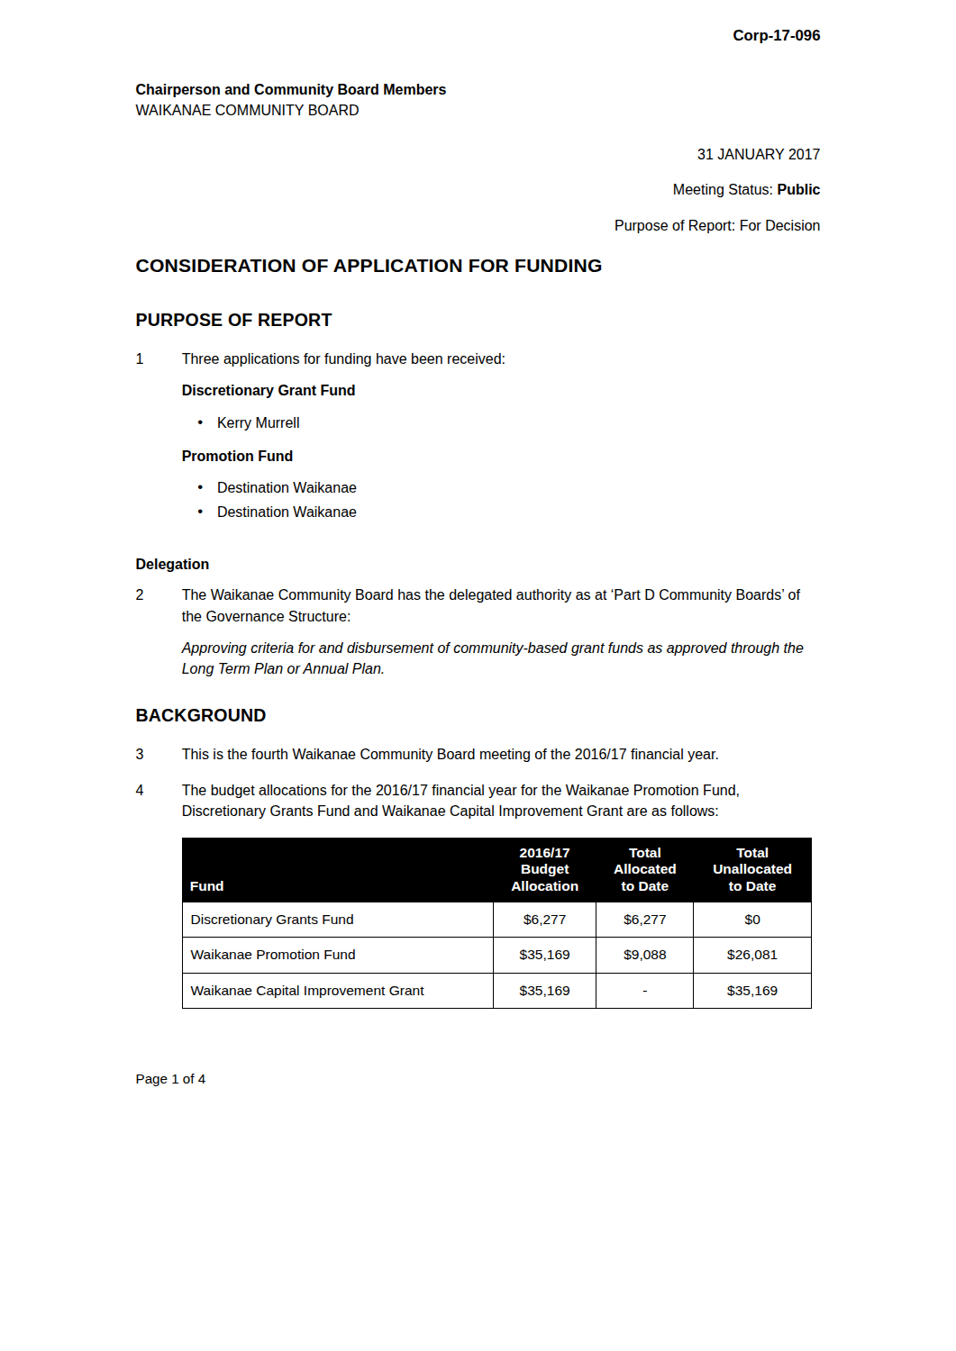Corp-17-096
Chairperson and Community Board Members
WAIKANAE COMMUNITY BOARD
31 JANUARY 2017
Meeting Status: Public
Purpose of Report: For Decision
CONSIDERATION OF APPLICATION FOR FUNDING
PURPOSE OF REPORT
1
Three applications for funding have been received:
Discretionary Grant Fund
Kerry Murrell
Promotion Fund
Destination Waikanae
Destination Waikanae
Delegation
2
The Waikanae Community Board has the delegated authority as at ‘Part D Community Boards’ of the Governance Structure:
Approving criteria for and disbursement of community-based grant funds as approved through the Long Term Plan or Annual Plan.
BACKGROUND
3
This is the fourth Waikanae Community Board meeting of the 2016/17 financial year.
4
The budget allocations for the 2016/17 financial year for the Waikanae Promotion Fund, Discretionary Grants Fund and Waikanae Capital Improvement Grant are as follows:
| Fund | 2016/17 Budget Allocation | Total Allocated to Date | Total Unallocated to Date |
| --- | --- | --- | --- |
| Discretionary Grants Fund | $6,277 | $6,277 | $0 |
| Waikanae Promotion Fund | $35,169 | $9,088 | $26,081 |
| Waikanae Capital Improvement Grant | $35,169 | - | $35,169 |
Page 1 of 4